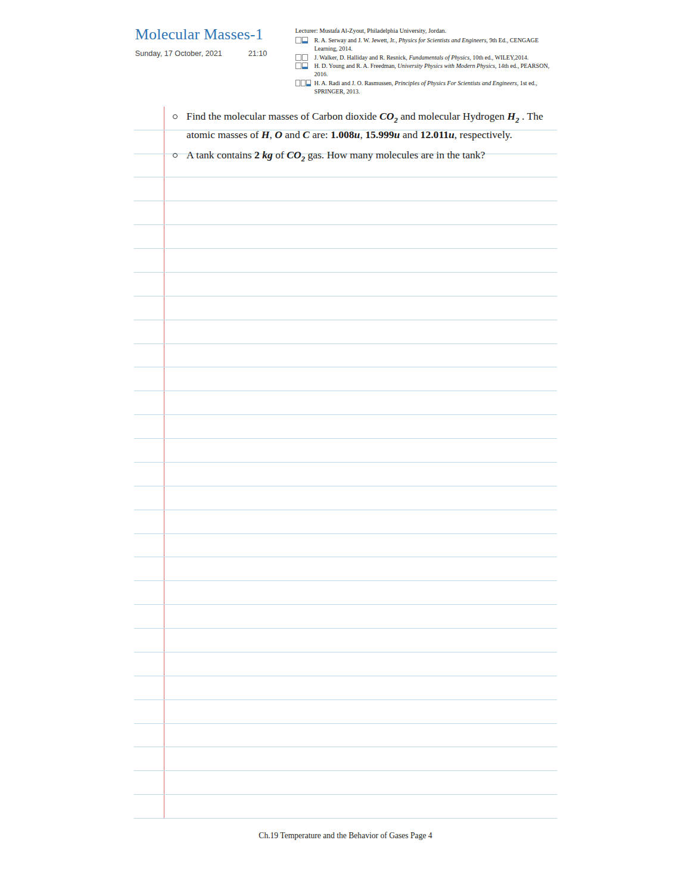Molecular Masses-1
Sunday, 17 October, 2021 21:10
Lecturer: Mustafa Al-Zyout, Philadelphia University, Jordan.
R. A. Serway and J. W. Jewett, Jr., Physics for Scientists and Engineers, 9th Ed., CENGAGE Learning, 2014.
J. Walker, D. Halliday and R. Resnick, Fundamentals of Physics, 10th ed., WILEY,2014.
H. D. Young and R. A. Freedman, University Physics with Modern Physics, 14th ed., PEARSON, 2016.
H. A. Radi and J. O. Rasmussen, Principles of Physics For Scientists and Engineers, 1st ed., SPRINGER, 2013.
Find the molecular masses of Carbon dioxide CO2 and molecular Hydrogen H2 . The atomic masses of H, O and C are: 1.008u, 15.999u and 12.011u, respectively.
A tank contains 2 kg of CO2 gas. How many molecules are in the tank?
Ch.19 Temperature and the Behavior of Gases Page 4